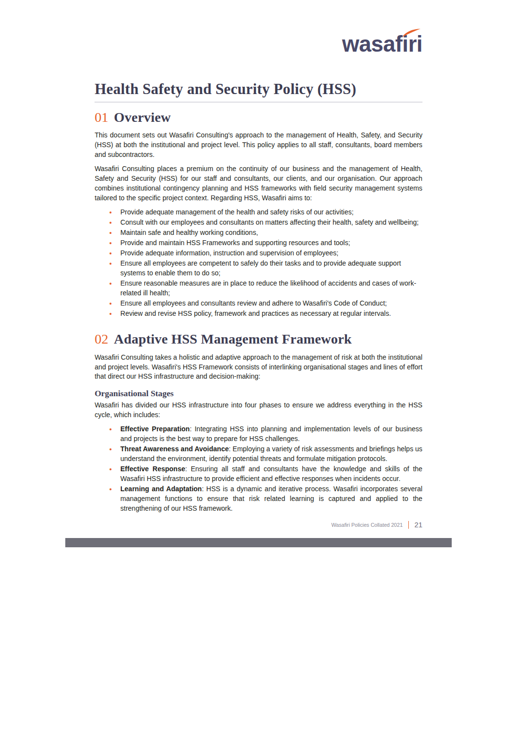wasafiri
Health Safety and Security Policy (HSS)
01 Overview
This document sets out Wasafiri Consulting's approach to the management of Health, Safety, and Security (HSS) at both the institutional and project level. This policy applies to all staff, consultants, board members and subcontractors.
Wasafiri Consulting places a premium on the continuity of our business and the management of Health, Safety and Security (HSS) for our staff and consultants, our clients, and our organisation. Our approach combines institutional contingency planning and HSS frameworks with field security management systems tailored to the specific project context. Regarding HSS, Wasafiri aims to:
Provide adequate management of the health and safety risks of our activities;
Consult with our employees and consultants on matters affecting their health, safety and wellbeing;
Maintain safe and healthy working conditions,
Provide and maintain HSS Frameworks and supporting resources and tools;
Provide adequate information, instruction and supervision of employees;
Ensure all employees are competent to safely do their tasks and to provide adequate support systems to enable them to do so;
Ensure reasonable measures are in place to reduce the likelihood of accidents and cases of work-related ill health;
Ensure all employees and consultants review and adhere to Wasafiri's Code of Conduct;
Review and revise HSS policy, framework and practices as necessary at regular intervals.
02 Adaptive HSS Management Framework
Wasafiri Consulting takes a holistic and adaptive approach to the management of risk at both the institutional and project levels. Wasafiri's HSS Framework consists of interlinking organisational stages and lines of effort that direct our HSS infrastructure and decision-making:
Organisational Stages
Wasafiri has divided our HSS infrastructure into four phases to ensure we address everything in the HSS cycle, which includes:
Effective Preparation: Integrating HSS into planning and implementation levels of our business and projects is the best way to prepare for HSS challenges.
Threat Awareness and Avoidance: Employing a variety of risk assessments and briefings helps us understand the environment, identify potential threats and formulate mitigation protocols.
Effective Response: Ensuring all staff and consultants have the knowledge and skills of the Wasafiri HSS infrastructure to provide efficient and effective responses when incidents occur.
Learning and Adaptation: HSS is a dynamic and iterative process. Wasafiri incorporates several management functions to ensure that risk related learning is captured and applied to the strengthening of our HSS framework.
Wasafiri Policies Collated 2021 21